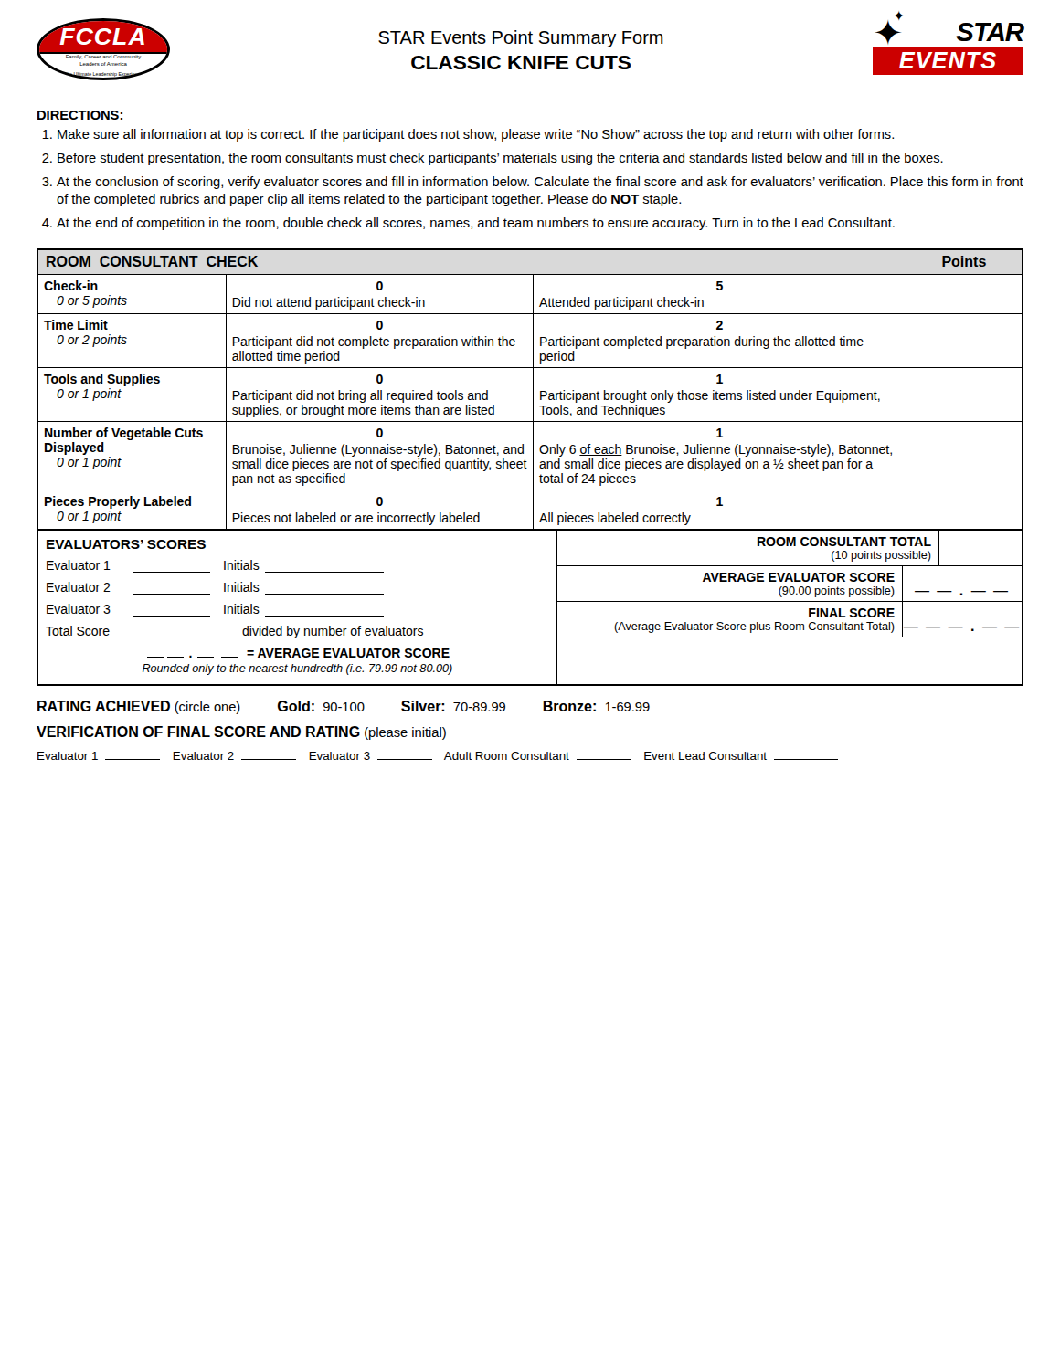FCCLA
Family, Career and Community
Leaders of America
The Ultimate Leadership Experience
STAR Events Point Summary Form
CLASSIC KNIFE CUTS
✦ ✦
STAR
EVENTS
DIRECTIONS:
Make sure all information at top is correct. If the participant does not show, please write “No Show” across the top and return with other forms.
Before student presentation, the room consultants must check participants’ materials using the criteria and standards listed below and fill in the boxes.
At the conclusion of scoring, verify evaluator scores and fill in information below. Calculate the final score and ask for evaluators’ verification. Place this form in front of the completed rubrics and paper clip all items related to the participant together. Please do NOT staple.
At the end of competition in the room, double check all scores, names, and team numbers to ensure accuracy. Turn in to the Lead Consultant.
| ROOM CONSULTANT CHECK | Points |
| --- | --- |
| Check-in 0 or 5 points | 0 Did not attend participant check-in | 5 Attended participant check-in | |
| Time Limit 0 or 2 points | 0 Participant did not complete preparation within the allotted time period | 2 Participant completed preparation during the allotted time period | |
| Tools and Supplies 0 or 1 point | 0 Participant did not bring all required tools and supplies, or brought more items than are listed | 1 Participant brought only those items listed under Equipment, Tools, and Techniques | |
| Number of Vegetable Cuts Displayed 0 or 1 point | 0 Brunoise, Julienne (Lyonnaise-style), Batonnet, and small dice pieces are not of specified quantity, sheet pan not as specified | 1 Only 6 of each Brunoise, Julienne (Lyonnaise-style), Batonnet, and small dice pieces are displayed on a ½ sheet pan for a total of 24 pieces | |
| Pieces Properly Labeled 0 or 1 point | 0 Pieces not labeled or are incorrectly labeled | 1 All pieces labeled correctly | |
EVALUATORS’ SCORES
Evaluator 1 Initials
Evaluator 2 Initials
Evaluator 3 Initials
Total Score divided by number of evaluators
. = AVERAGE EVALUATOR SCORE
Rounded only to the nearest hundredth (i.e. 79.99 not 80.00)
ROOM CONSULTANT TOTAL(10 points possible)
AVERAGE EVALUATOR SCORE(90.00 points possible)
— — . — —
FINAL SCORE(Average Evaluator Score plus Room Consultant Total)
— — — . — —
RATING ACHIEVED (circle one) Gold: 90-100 Silver: 70-89.99 Bronze: 1-69.99
VERIFICATION OF FINAL SCORE AND RATING (please initial)
Evaluator 1 Evaluator 2 Evaluator 3 Adult Room Consultant Event Lead Consultant